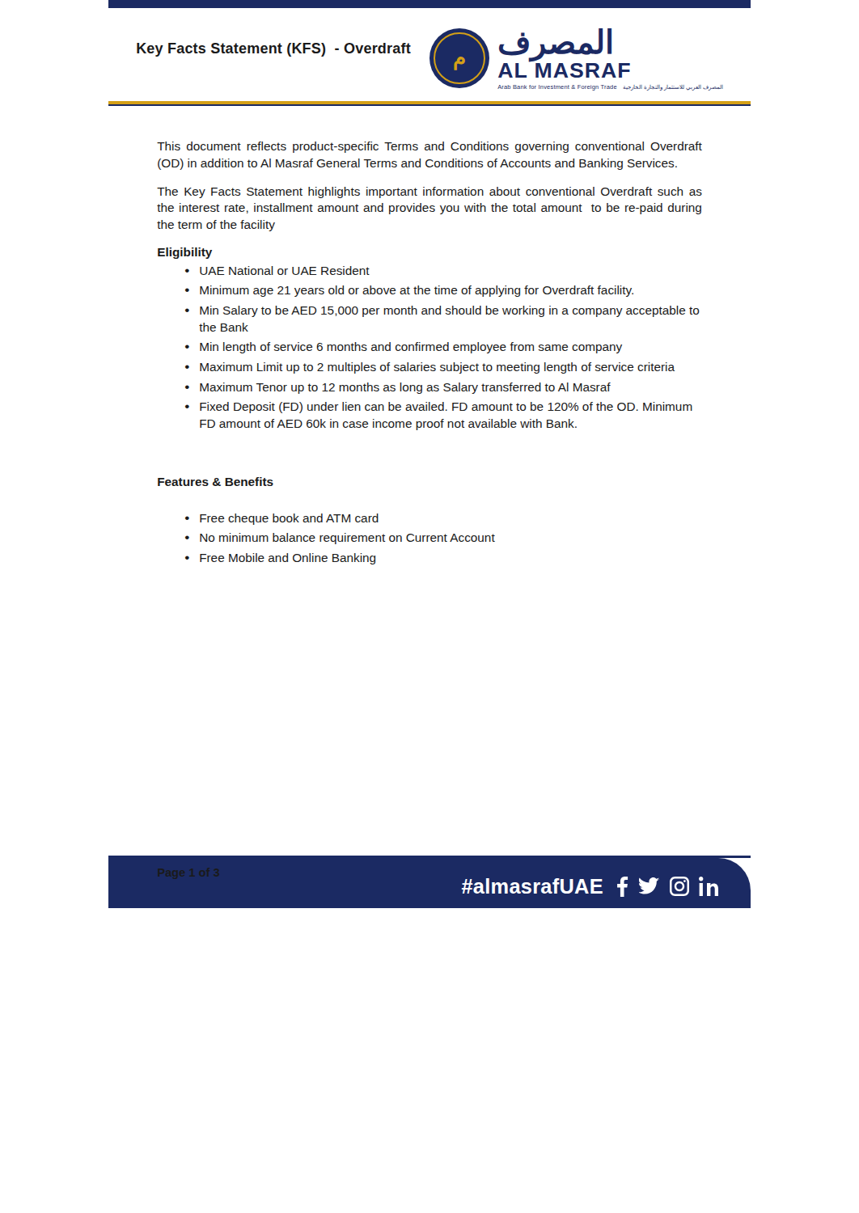Key Facts Statement (KFS) - Overdraft
م
المصرف
AL MASRAF
Arab Bank for Investment & Foreign Trade المصرف العربي للاستثمار والتجارة الخارجية
This document reflects product-specific Terms and Conditions governing conventional Overdraft (OD) in addition to Al Masraf General Terms and Conditions of Accounts and Banking Services.
The Key Facts Statement highlights important information about conventional Overdraft such as the interest rate, installment amount and provides you with the total amount to be re-paid during the term of the facility
Eligibility
UAE National or UAE Resident
Minimum age 21 years old or above at the time of applying for Overdraft facility.
Min Salary to be AED 15,000 per month and should be working in a company acceptable to the Bank
Min length of service 6 months and confirmed employee from same company
Maximum Limit up to 2 multiples of salaries subject to meeting length of service criteria
Maximum Tenor up to 12 months as long as Salary transferred to Al Masraf
Fixed Deposit (FD) under lien can be availed. FD amount to be 120% of the OD. Minimum FD amount of AED 60k in case income proof not available with Bank.
Features & Benefits
Free cheque book and ATM card
No minimum balance requirement on Current Account
Free Mobile and Online Banking
Page 1 of 3
#almasrafUAE